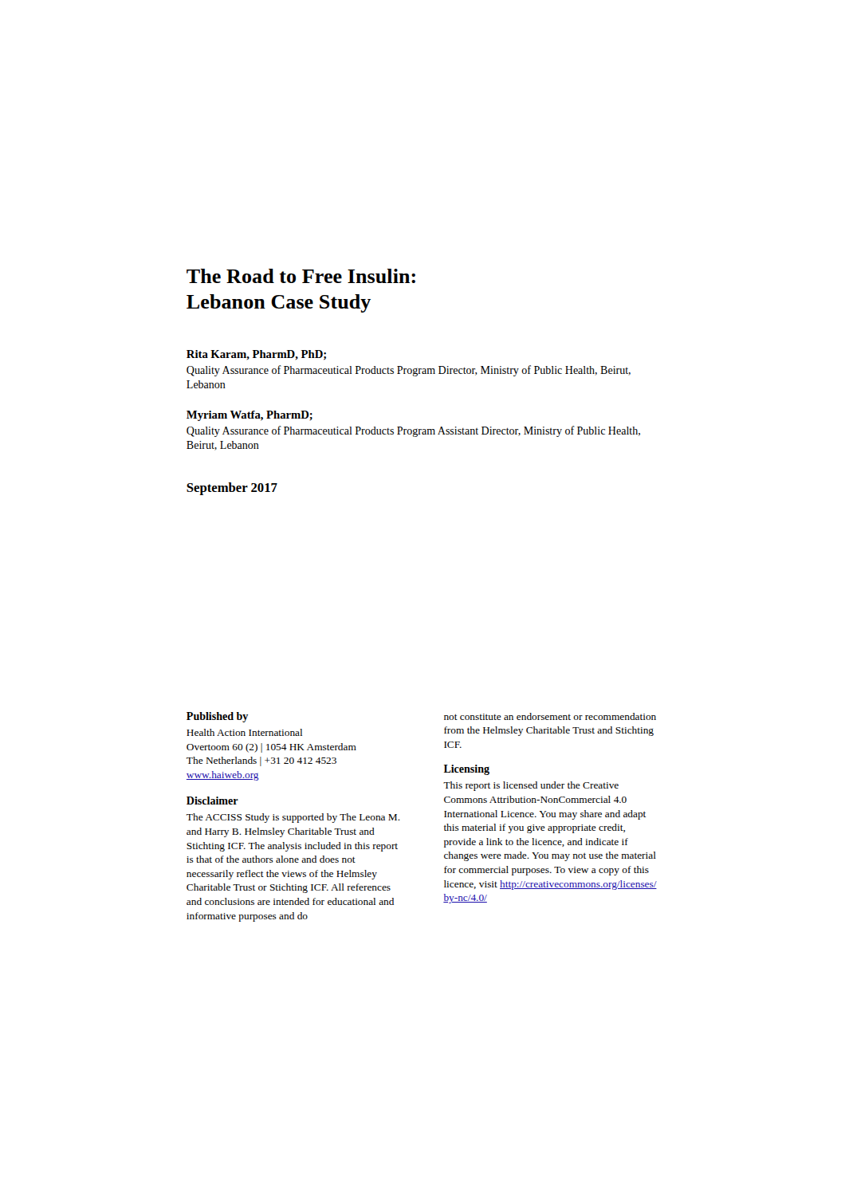The Road to Free Insulin:
Lebanon Case Study
Rita Karam, PharmD, PhD;
Quality Assurance of Pharmaceutical Products Program Director, Ministry of Public Health, Beirut, Lebanon
Myriam Watfa, PharmD;
Quality Assurance of Pharmaceutical Products Program Assistant Director, Ministry of Public Health, Beirut, Lebanon
September 2017
Published by
Health Action International Overtoom 60 (2) | 1054 HK Amsterdam The Netherlands | +31 20 412 4523 www.haiweb.org
Disclaimer
The ACCISS Study is supported by The Leona M. and Harry B. Helmsley Charitable Trust and Stichting ICF. The analysis included in this report is that of the authors alone and does not necessarily reflect the views of the Helmsley Charitable Trust or Stichting ICF. All references and conclusions are intended for educational and informative purposes and do
not constitute an endorsement or recommendation from the Helmsley Charitable Trust and Stichting ICF.
Licensing
This report is licensed under the Creative Commons Attribution-NonCommercial 4.0 International Licence. You may share and adapt this material if you give appropriate credit, provide a link to the licence, and indicate if changes were made. You may not use the material for commercial purposes. To view a copy of this licence, visit http://creativecommons.org/licenses/by-nc/4.0/